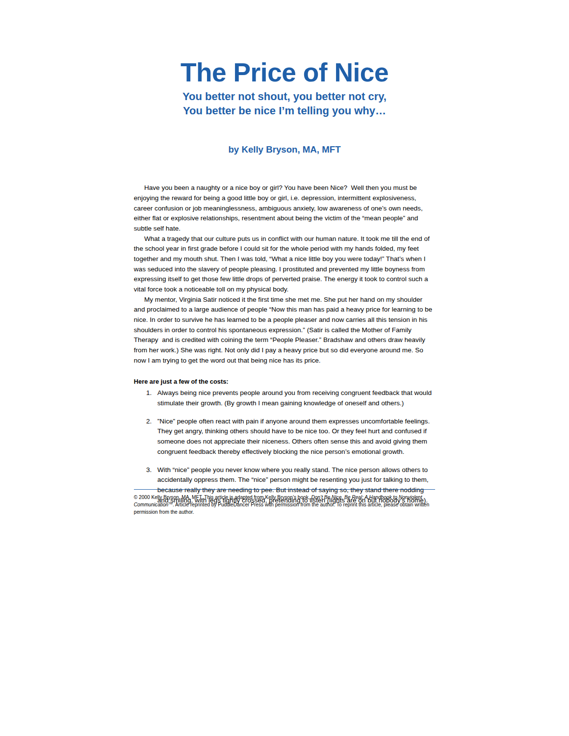The Price of Nice
You better not shout, you better not cry,
You better be nice I’m telling you why…
by Kelly Bryson, MA, MFT
Have you been a naughty or a nice boy or girl? You have been Nice? Well then you must be enjoying the reward for being a good little boy or girl, i.e. depression, intermittent explosiveness, career confusion or job meaninglessness, ambiguous anxiety, low awareness of one’s own needs, either flat or explosive relationships, resentment about being the victim of the “mean people” and subtle self hate.
What a tragedy that our culture puts us in conflict with our human nature. It took me till the end of the school year in first grade before I could sit for the whole period with my hands folded, my feet together and my mouth shut. Then I was told, “What a nice little boy you were today!” That’s when I was seduced into the slavery of people pleasing. I prostituted and prevented my little boyness from expressing itself to get those few little drops of perverted praise. The energy it took to control such a vital force took a noticeable toll on my physical body.
My mentor, Virginia Satir noticed it the first time she met me. She put her hand on my shoulder and proclaimed to a large audience of people “Now this man has paid a heavy price for learning to be nice. In order to survive he has learned to be a people pleaser and now carries all this tension in his shoulders in order to control his spontaneous expression.” (Satir is called the Mother of Family Therapy and is credited with coining the term “People Pleaser.” Bradshaw and others draw heavily from her work.) She was right. Not only did I pay a heavy price but so did everyone around me. So now I am trying to get the word out that being nice has its price.
Here are just a few of the costs:
Always being nice prevents people around you from receiving congruent feedback that would stimulate their growth. (By growth I mean gaining knowledge of oneself and others.)
”Nice” people often react with pain if anyone around them expresses uncomfortable feelings. They get angry, thinking others should have to be nice too. Or they feel hurt and confused if someone does not appreciate their niceness. Others often sense this and avoid giving them congruent feedback thereby effectively blocking the nice person’s emotional growth.
With “nice” people you never know where you really stand. The nice person allows others to accidentally oppress them. The “nice” person might be resenting you just for talking to them, because really they are needing to pee. But instead of saying so, they stand there nodding and smiling, with legs tightly crossed, pretending to listen (lights are on but nobody’s home).
© 2000 Kelly Bryson, MA, MFT. This article is adapted from Kelly Bryson’s book, Don’t Be Nice, Be Real: A Handbook to Nonviolent CommunicationTM. Article reprinted by PuddleDancer Press with permission from the author. To reprint this article, please obtain written permission from the author.